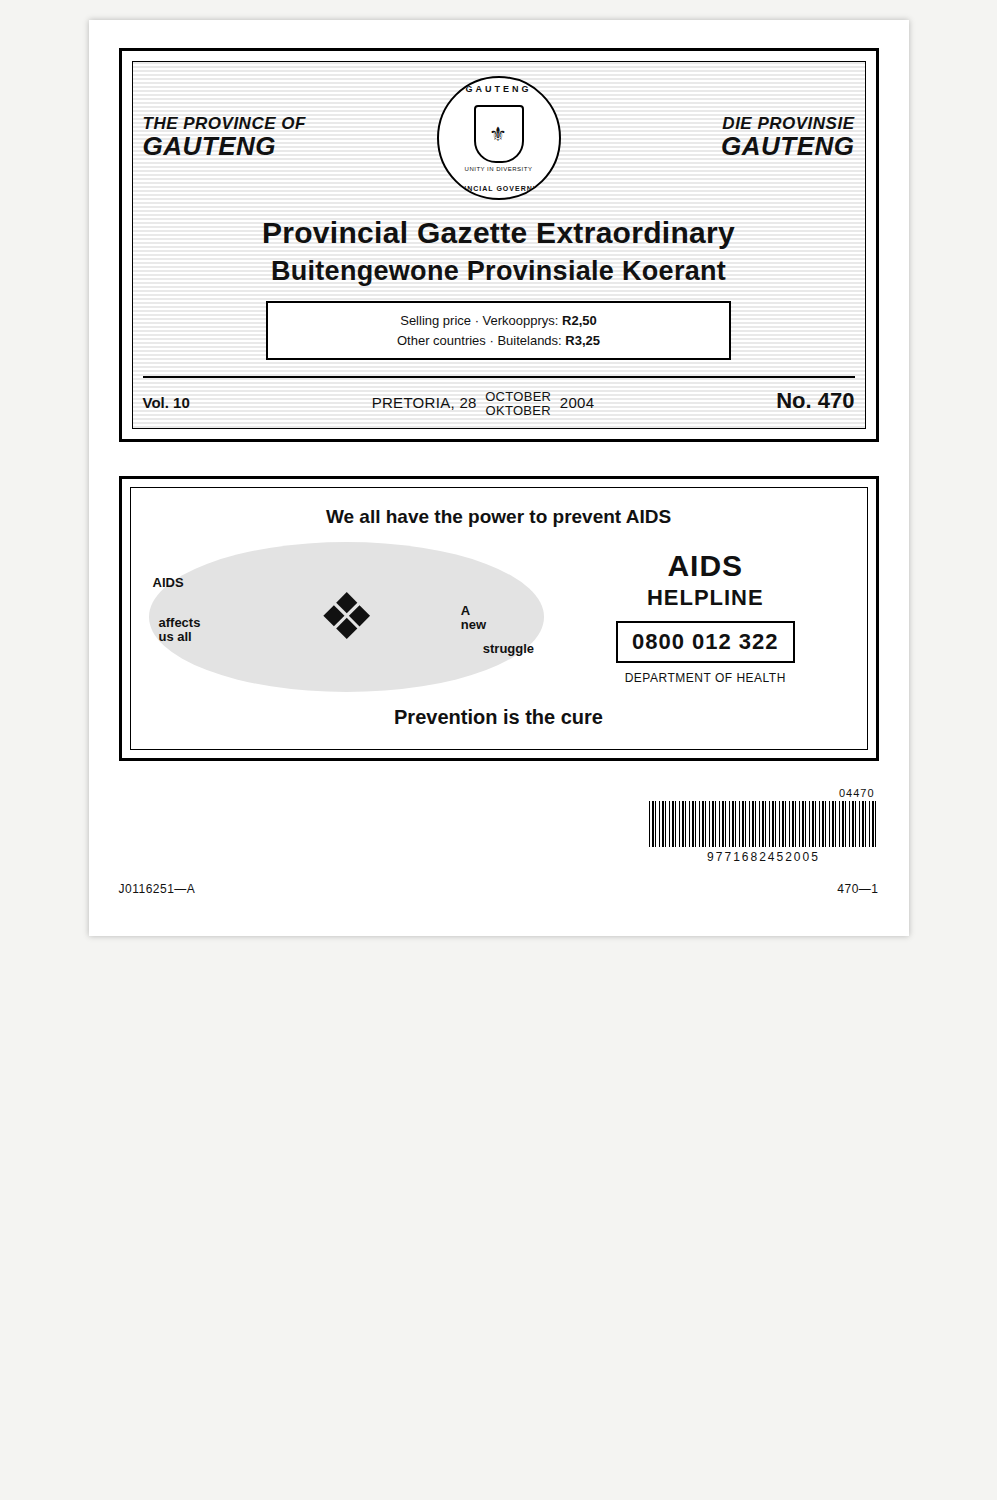The Province of
Gauteng
GAUTENG
⚜
UNITY IN DIVERSITY
PROVINCIAL GOVERNMENT
Die Provinsie
Gauteng
Provincial Gazette Extraordinary
Buitengewone Provinsiale Koerant
Selling price · Verkoopprys: R2,50
Other countries · Buitelands: R3,25
Vol. 10
PRETORIA, 28 OCTOBER
OKTOBER 2004
No. 470
We all have the power to prevent AIDS
❖
AIDS
affects
us all
A
new
struggle
AIDS
HELPLINE
0800 012 322
DEPARTMENT OF HEALTH
Prevention is the cure
04470
9771682452005
J0116251—A
470—1